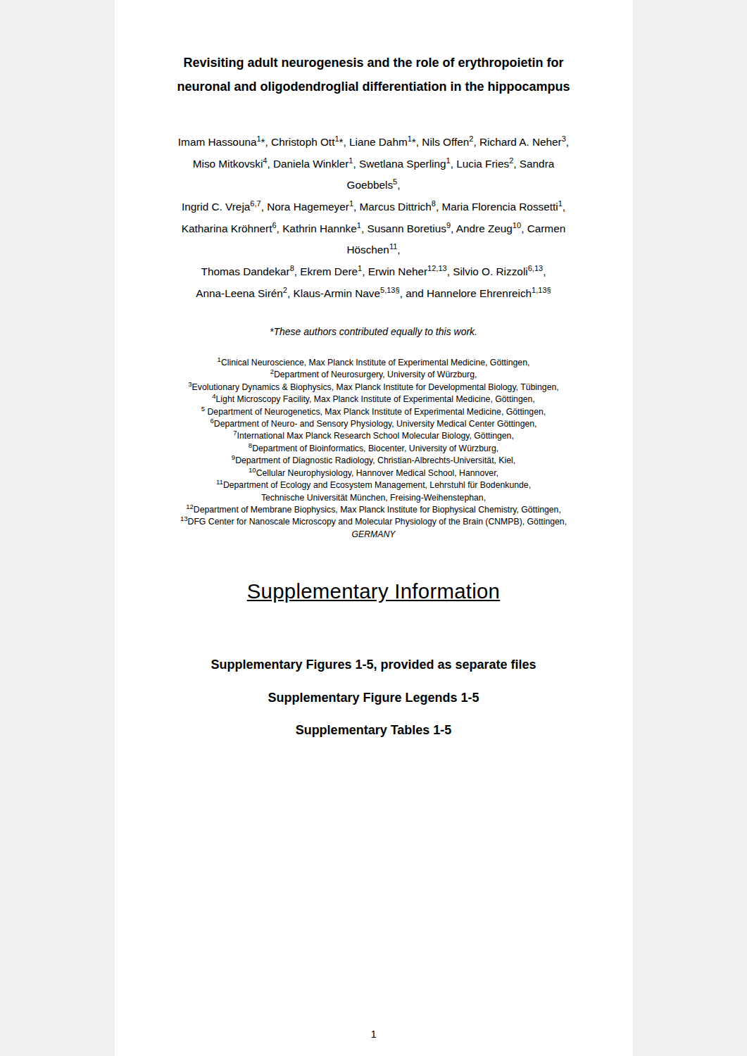Revisiting adult neurogenesis and the role of erythropoietin for neuronal and oligodendroglial differentiation in the hippocampus
Imam Hassouna1*, Christoph Ott1*, Liane Dahm1*, Nils Offen2, Richard A. Neher3,
Miso Mitkovski4, Daniela Winkler1, Swetlana Sperling1, Lucia Fries2, Sandra Goebbels5,
Ingrid C. Vreja6,7, Nora Hagemeyer1, Marcus Dittrich8, Maria Florencia Rossetti1,
Katharina Kröhnert6, Kathrin Hannke1, Susann Boretius9, Andre Zeug10, Carmen Höschen11,
Thomas Dandekar8, Ekrem Dere1, Erwin Neher12,13, Silvio O. Rizzoli6,13,
Anna-Leena Sirén2, Klaus-Armin Nave5,13§, and Hannelore Ehrenreich1,13§
*These authors contributed equally to this work.
1Clinical Neuroscience, Max Planck Institute of Experimental Medicine, Göttingen,
2Department of Neurosurgery, University of Würzburg,
3Evolutionary Dynamics & Biophysics, Max Planck Institute for Developmental Biology, Tübingen,
4Light Microscopy Facility, Max Planck Institute of Experimental Medicine, Göttingen,
5 Department of Neurogenetics, Max Planck Institute of Experimental Medicine, Göttingen,
6Department of Neuro- and Sensory Physiology, University Medical Center Göttingen,
7International Max Planck Research School Molecular Biology, Göttingen,
8Department of Bioinformatics, Biocenter, University of Würzburg,
9Department of Diagnostic Radiology, Christian-Albrechts-Universität, Kiel,
10Cellular Neurophysiology, Hannover Medical School, Hannover,
11Department of Ecology and Ecosystem Management, Lehrstuhl für Bodenkunde,
Technische Universität München, Freising-Weihenstephan,
12Department of Membrane Biophysics, Max Planck Institute for Biophysical Chemistry, Göttingen,
13DFG Center for Nanoscale Microscopy and Molecular Physiology of the Brain (CNMPB), Göttingen,
GERMANY
Supplementary Information
Supplementary Figures 1-5, provided as separate files
Supplementary Figure Legends 1-5
Supplementary Tables 1-5
1